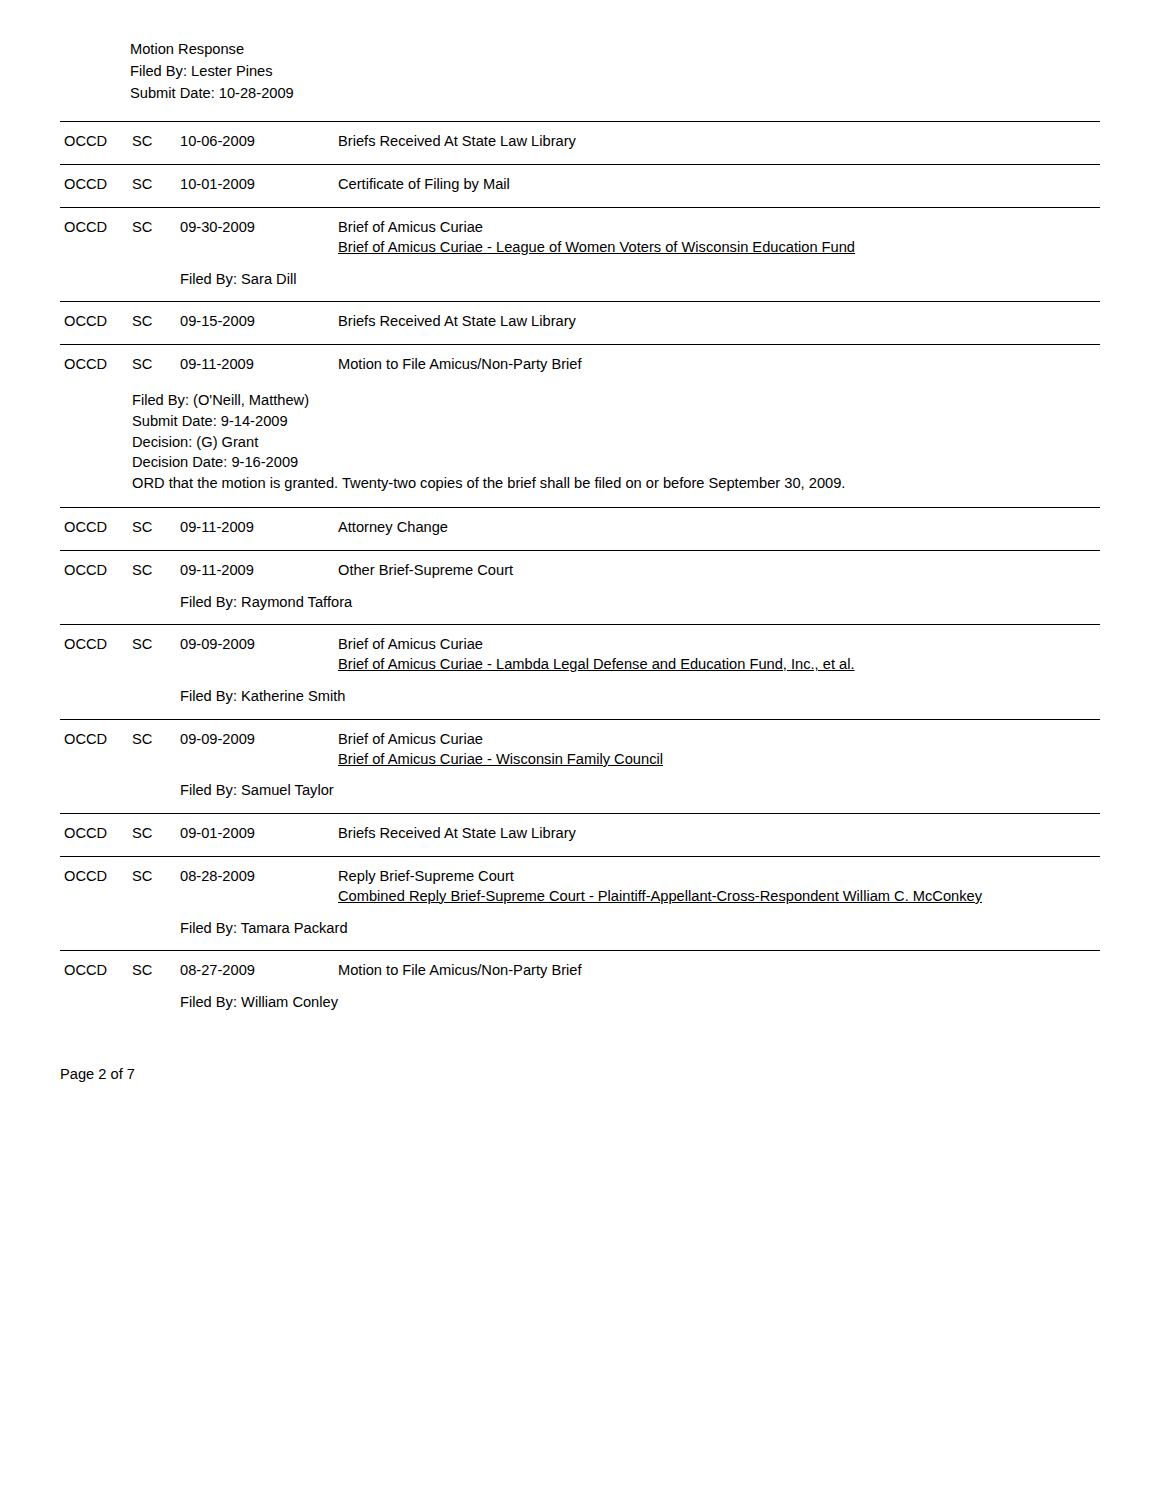Motion Response
Filed By: Lester Pines
Submit Date: 10-28-2009
| OCCD | SC | 10-06-2009 | Briefs Received At State Law Library |
| OCCD | SC | 10-01-2009 | Certificate of Filing by Mail |
| OCCD | SC | 09-30-2009 | Brief of Amicus Curiae Brief of Amicus Curiae - League of Women Voters of Wisconsin Education Fund |
| | | Filed By: Sara Dill |
| OCCD | SC | 09-15-2009 | Briefs Received At State Law Library |
| OCCD | SC | 09-11-2009 | Motion to File Amicus/Non-Party Brief |
| | Filed By: (O'Neill, Matthew) Submit Date: 9-14-2009 Decision: (G) Grant Decision Date: 9-16-2009 ORD that the motion is granted. Twenty-two copies of the brief shall be filed on or before September 30, 2009. |
| OCCD | SC | 09-11-2009 | Attorney Change |
| OCCD | SC | 09-11-2009 | Other Brief-Supreme Court |
| | | Filed By: Raymond Taffora |
| OCCD | SC | 09-09-2009 | Brief of Amicus Curiae Brief of Amicus Curiae - Lambda Legal Defense and Education Fund, Inc., et al. |
| | | Filed By: Katherine Smith |
| OCCD | SC | 09-09-2009 | Brief of Amicus Curiae Brief of Amicus Curiae - Wisconsin Family Council |
| | | Filed By: Samuel Taylor |
| OCCD | SC | 09-01-2009 | Briefs Received At State Law Library |
| OCCD | SC | 08-28-2009 | Reply Brief-Supreme Court Combined Reply Brief-Supreme Court - Plaintiff-Appellant-Cross-Respondent William C. McConkey |
| | | Filed By: Tamara Packard |
| OCCD | SC | 08-27-2009 | Motion to File Amicus/Non-Party Brief |
| | | Filed By: William Conley |
Page 2 of 7